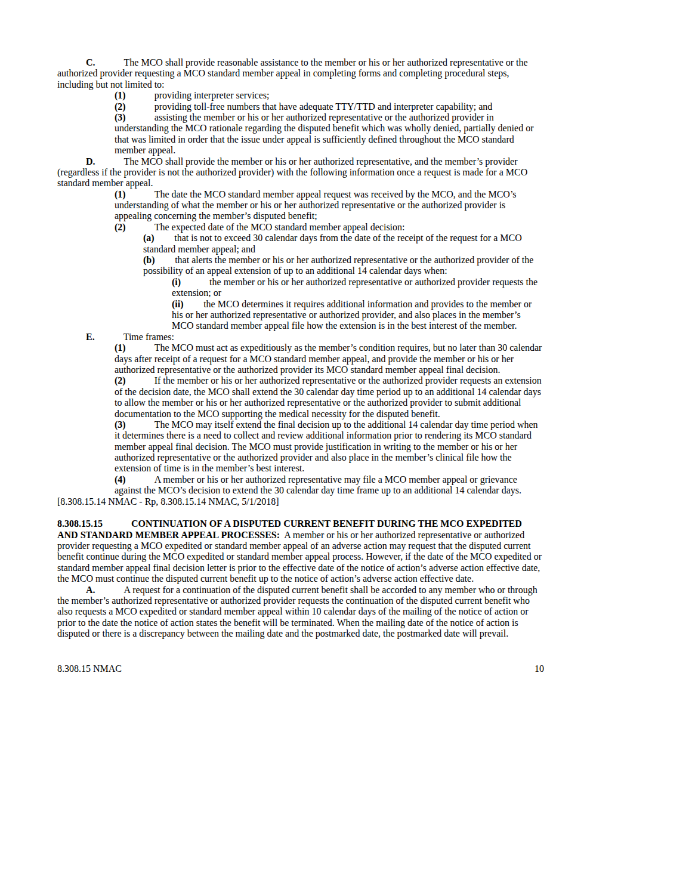C. The MCO shall provide reasonable assistance to the member or his or her authorized representative or the authorized provider requesting a MCO standard member appeal in completing forms and completing procedural steps, including but not limited to:
(1) providing interpreter services;
(2) providing toll-free numbers that have adequate TTY/TTD and interpreter capability; and
(3) assisting the member or his or her authorized representative or the authorized provider in understanding the MCO rationale regarding the disputed benefit which was wholly denied, partially denied or that was limited in order that the issue under appeal is sufficiently defined throughout the MCO standard member appeal.
D. The MCO shall provide the member or his or her authorized representative, and the member’s provider (regardless if the provider is not the authorized provider) with the following information once a request is made for a MCO standard member appeal.
(1) The date the MCO standard member appeal request was received by the MCO, and the MCO’s understanding of what the member or his or her authorized representative or the authorized provider is appealing concerning the member’s disputed benefit;
(2) The expected date of the MCO standard member appeal decision:
(a) that is not to exceed 30 calendar days from the date of the receipt of the request for a MCO standard member appeal; and
(b) that alerts the member or his or her authorized representative or the authorized provider of the possibility of an appeal extension of up to an additional 14 calendar days when:
(i) the member or his or her authorized representative or authorized provider requests the extension; or
(ii) the MCO determines it requires additional information and provides to the member or his or her authorized representative or authorized provider, and also places in the member’s MCO standard member appeal file how the extension is in the best interest of the member.
E. Time frames:
(1) The MCO must act as expeditiously as the member’s condition requires, but no later than 30 calendar days after receipt of a request for a MCO standard member appeal, and provide the member or his or her authorized representative or the authorized provider its MCO standard member appeal final decision.
(2) If the member or his or her authorized representative or the authorized provider requests an extension of the decision date, the MCO shall extend the 30 calendar day time period up to an additional 14 calendar days to allow the member or his or her authorized representative or the authorized provider to submit additional documentation to the MCO supporting the medical necessity for the disputed benefit.
(3) The MCO may itself extend the final decision up to the additional 14 calendar day time period when it determines there is a need to collect and review additional information prior to rendering its MCO standard member appeal final decision. The MCO must provide justification in writing to the member or his or her authorized representative or the authorized provider and also place in the member’s clinical file how the extension of time is in the member’s best interest.
(4) A member or his or her authorized representative may file a MCO member appeal or grievance against the MCO’s decision to extend the 30 calendar day time frame up to an additional 14 calendar days.
[8.308.15.14 NMAC - Rp, 8.308.15.14 NMAC, 5/1/2018]
8.308.15.15 CONTINUATION OF A DISPUTED CURRENT BENEFIT DURING THE MCO EXPEDITED AND STANDARD MEMBER APPEAL PROCESSES: A member or his or her authorized representative or authorized provider requesting a MCO expedited or standard member appeal of an adverse action may request that the disputed current benefit continue during the MCO expedited or standard member appeal process. However, if the date of the MCO expedited or standard member appeal final decision letter is prior to the effective date of the notice of action’s adverse action effective date, the MCO must continue the disputed current benefit up to the notice of action’s adverse action effective date.
A. A request for a continuation of the disputed current benefit shall be accorded to any member who or through the member’s authorized representative or authorized provider requests the continuation of the disputed current benefit who also requests a MCO expedited or standard member appeal within 10 calendar days of the mailing of the notice of action or prior to the date the notice of action states the benefit will be terminated. When the mailing date of the notice of action is disputed or there is a discrepancy between the mailing date and the postmarked date, the postmarked date will prevail.
8.308.15 NMAC 10